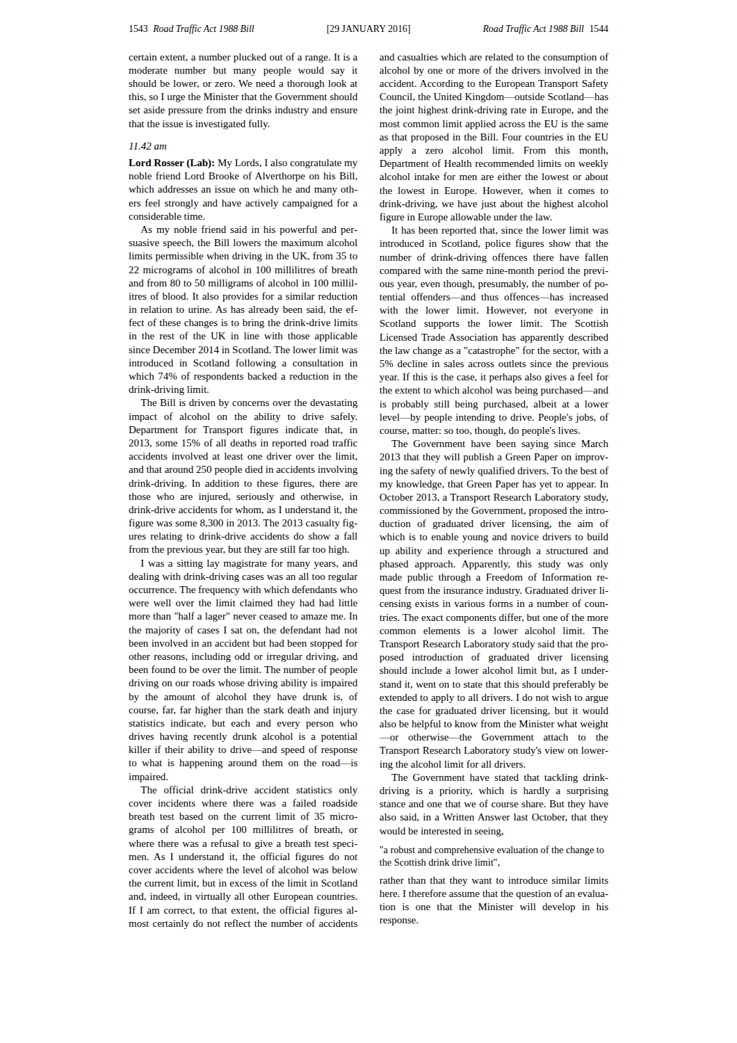1543 Road Traffic Act 1988 Bill
[29 JANUARY 2016]
Road Traffic Act 1988 Bill 1544
certain extent, a number plucked out of a range. It is a moderate number but many people would say it should be lower, or zero. We need a thorough look at this, so I urge the Minister that the Government should set aside pressure from the drinks industry and ensure that the issue is investigated fully.
11.42 am
Lord Rosser (Lab): My Lords, I also congratulate my noble friend Lord Brooke of Alverthorpe on his Bill, which addresses an issue on which he and many others feel strongly and have actively campaigned for a considerable time.
As my noble friend said in his powerful and persuasive speech, the Bill lowers the maximum alcohol limits permissible when driving in the UK, from 35 to 22 micrograms of alcohol in 100 millilitres of breath and from 80 to 50 milligrams of alcohol in 100 millilitres of blood. It also provides for a similar reduction in relation to urine. As has already been said, the effect of these changes is to bring the drink-drive limits in the rest of the UK in line with those applicable since December 2014 in Scotland. The lower limit was introduced in Scotland following a consultation in which 74% of respondents backed a reduction in the drink-driving limit.
The Bill is driven by concerns over the devastating impact of alcohol on the ability to drive safely. Department for Transport figures indicate that, in 2013, some 15% of all deaths in reported road traffic accidents involved at least one driver over the limit, and that around 250 people died in accidents involving drink-driving. In addition to these figures, there are those who are injured, seriously and otherwise, in drink-drive accidents for whom, as I understand it, the figure was some 8,300 in 2013. The 2013 casualty figures relating to drink-drive accidents do show a fall from the previous year, but they are still far too high.
I was a sitting lay magistrate for many years, and dealing with drink-driving cases was an all too regular occurrence. The frequency with which defendants who were well over the limit claimed they had had little more than "half a lager" never ceased to amaze me. In the majority of cases I sat on, the defendant had not been involved in an accident but had been stopped for other reasons, including odd or irregular driving, and been found to be over the limit. The number of people driving on our roads whose driving ability is impaired by the amount of alcohol they have drunk is, of course, far, far higher than the stark death and injury statistics indicate, but each and every person who drives having recently drunk alcohol is a potential killer if their ability to drive—and speed of response to what is happening around them on the road—is impaired.
The official drink-drive accident statistics only cover incidents where there was a failed roadside breath test based on the current limit of 35 micrograms of alcohol per 100 millilitres of breath, or where there was a refusal to give a breath test specimen. As I understand it, the official figures do not cover accidents where the level of alcohol was below the current limit, but in excess of the limit in Scotland and, indeed, in virtually all other European countries. If I am correct, to that extent, the official figures almost certainly do not reflect the number of accidents and casualties which are related to the consumption of alcohol by one or more of the drivers involved in the accident. According to the European Transport Safety Council, the United Kingdom—outside Scotland—has the joint highest drink-driving rate in Europe, and the most common limit applied across the EU is the same as that proposed in the Bill. Four countries in the EU apply a zero alcohol limit. From this month, Department of Health recommended limits on weekly alcohol intake for men are either the lowest or about the lowest in Europe. However, when it comes to drink-driving, we have just about the highest alcohol figure in Europe allowable under the law.
It has been reported that, since the lower limit was introduced in Scotland, police figures show that the number of drink-driving offences there have fallen compared with the same nine-month period the previous year, even though, presumably, the number of potential offenders—and thus offences—has increased with the lower limit. However, not everyone in Scotland supports the lower limit. The Scottish Licensed Trade Association has apparently described the law change as a "catastrophe" for the sector, with a 5% decline in sales across outlets since the previous year. If this is the case, it perhaps also gives a feel for the extent to which alcohol was being purchased—and is probably still being purchased, albeit at a lower level—by people intending to drive. People's jobs, of course, matter: so too, though, do people's lives.
The Government have been saying since March 2013 that they will publish a Green Paper on improving the safety of newly qualified drivers. To the best of my knowledge, that Green Paper has yet to appear. In October 2013, a Transport Research Laboratory study, commissioned by the Government, proposed the introduction of graduated driver licensing, the aim of which is to enable young and novice drivers to build up ability and experience through a structured and phased approach. Apparently, this study was only made public through a Freedom of Information request from the insurance industry. Graduated driver licensing exists in various forms in a number of countries. The exact components differ, but one of the more common elements is a lower alcohol limit. The Transport Research Laboratory study said that the proposed introduction of graduated driver licensing should include a lower alcohol limit but, as I understand it, went on to state that this should preferably be extended to apply to all drivers. I do not wish to argue the case for graduated driver licensing, but it would also be helpful to know from the Minister what weight—or otherwise—the Government attach to the Transport Research Laboratory study's view on lowering the alcohol limit for all drivers.
The Government have stated that tackling drink-driving is a priority, which is hardly a surprising stance and one that we of course share. But they have also said, in a Written Answer last October, that they would be interested in seeing,
"a robust and comprehensive evaluation of the change to the Scottish drink drive limit",
rather than that they want to introduce similar limits here. I therefore assume that the question of an evaluation is one that the Minister will develop in his response.